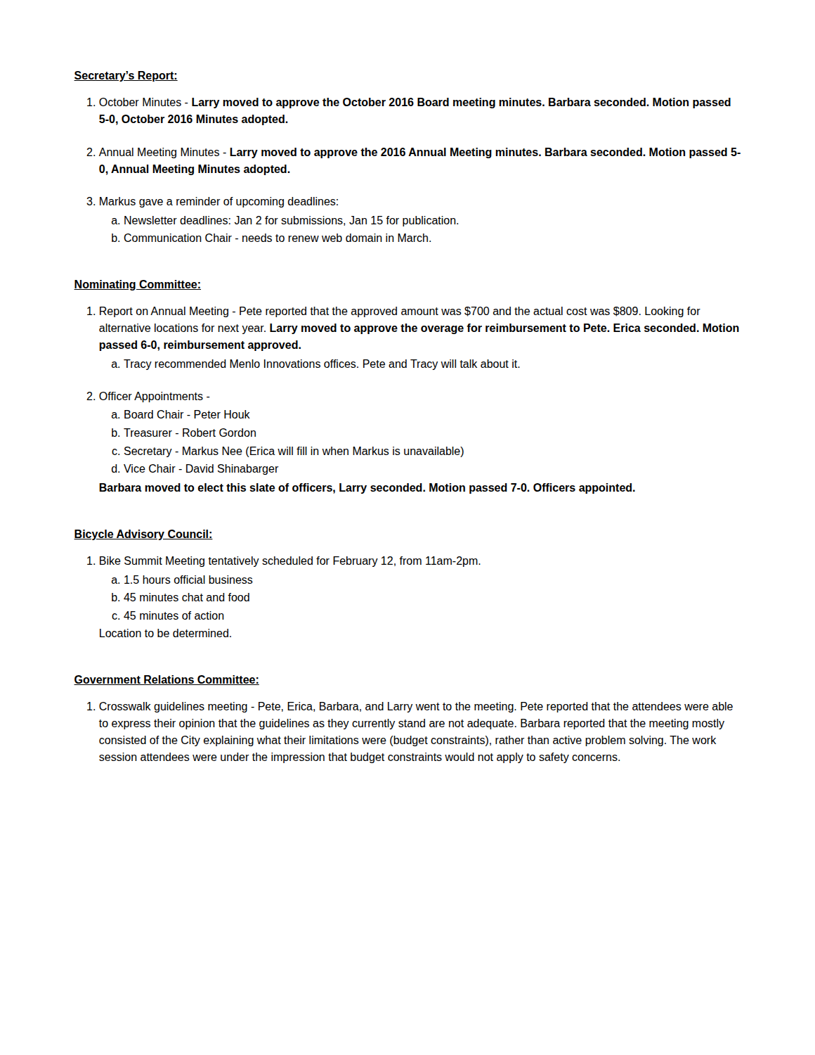Secretary’s Report:
October Minutes - Larry moved to approve the October 2016 Board meeting minutes. Barbara seconded. Motion passed 5-0, October 2016 Minutes adopted.
Annual Meeting Minutes - Larry moved to approve the 2016 Annual Meeting minutes. Barbara seconded. Motion passed 5-0, Annual Meeting Minutes adopted.
Markus gave a reminder of upcoming deadlines:
Newsletter deadlines: Jan 2 for submissions, Jan 15 for publication.
Communication Chair - needs to renew web domain in March.
Nominating Committee:
Report on Annual Meeting - Pete reported that the approved amount was $700 and the actual cost was $809. Looking for alternative locations for next year. Larry moved to approve the overage for reimbursement to Pete. Erica seconded. Motion passed 6-0, reimbursement approved.
Tracy recommended Menlo Innovations offices. Pete and Tracy will talk about it.
Officer Appointments -
Board Chair - Peter Houk
Treasurer - Robert Gordon
Secretary - Markus Nee (Erica will fill in when Markus is unavailable)
Vice Chair - David Shinabarger
Barbara moved to elect this slate of officers, Larry seconded. Motion passed 7-0. Officers appointed.
Bicycle Advisory Council:
Bike Summit Meeting tentatively scheduled for February 12, from 11am-2pm.
1.5 hours official business
45 minutes chat and food
45 minutes of action
Location to be determined.
Government Relations Committee:
Crosswalk guidelines meeting - Pete, Erica, Barbara, and Larry went to the meeting. Pete reported that the attendees were able to express their opinion that the guidelines as they currently stand are not adequate. Barbara reported that the meeting mostly consisted of the City explaining what their limitations were (budget constraints), rather than active problem solving. The work session attendees were under the impression that budget constraints would not apply to safety concerns.